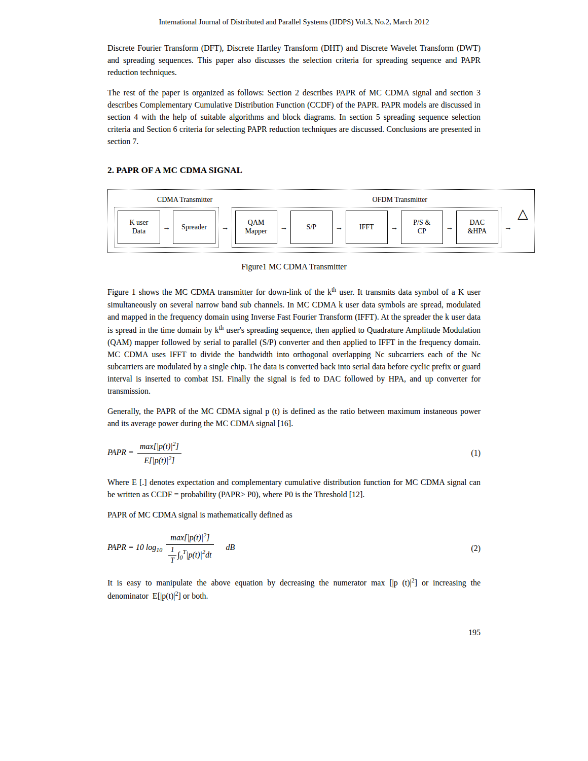International Journal of Distributed and Parallel Systems (IJDPS) Vol.3, No.2, March 2012
Discrete Fourier Transform (DFT), Discrete Hartley Transform (DHT) and Discrete Wavelet Transform (DWT) and spreading sequences. This paper also discusses the selection criteria for spreading sequence and PAPR reduction techniques.
The rest of the paper is organized as follows: Section 2 describes PAPR of MC CDMA signal and section 3 describes Complementary Cumulative Distribution Function (CCDF) of the PAPR. PAPR models are discussed in section 4 with the help of suitable algorithms and block diagrams. In section 5 spreading sequence selection criteria and Section 6 criteria for selecting PAPR reduction techniques are discussed. Conclusions are presented in section 7.
2. PAPR OF A MC CDMA SIGNAL
CDMA Transmitter OFDM Transmitter
K user
Data
→
Spreader
→
QAM
Mapper
→
S/P
→
IFFT
→
P/S &
CP
→
DAC
&HPA
→
△
Figure1 MC CDMA Transmitter
Figure 1 shows the MC CDMA transmitter for down-link of the kth user. It transmits data symbol of a K user simultaneously on several narrow band sub channels. In MC CDMA k user data symbols are spread, modulated and mapped in the frequency domain using Inverse Fast Fourier Transform (IFFT). At the spreader the k user data is spread in the time domain by kth user's spreading sequence, then applied to Quadrature Amplitude Modulation (QAM) mapper followed by serial to parallel (S/P) converter and then applied to IFFT in the frequency domain. MC CDMA uses IFFT to divide the bandwidth into orthogonal overlapping Nc subcarriers each of the Nc subcarriers are modulated by a single chip. The data is converted back into serial data before cyclic prefix or guard interval is inserted to combat ISI. Finally the signal is fed to DAC followed by HPA, and up converter for transmission.
Generally, the PAPR of the MC CDMA signal p (t) is defined as the ratio between maximum instaneous power and its average power during the MC CDMA signal [16].
PAPR = max[|p(t)|2] E[|p(t)|2]
(1)
Where E [.] denotes expectation and complementary cumulative distribution function for MC CDMA signal can be written as CCDF = probability (PAPR> P0), where P0 is the Threshold [12].
PAPR of MC CDMA signal is mathematically defined as
PAPR = 10 log10 max[|p(t)|2] 1 T∫0T|p(t)|2dt dB
(2)
It is easy to manipulate the above equation by decreasing the numerator max [|p (t)|2] or increasing the denominator E[|p(t)|2] or both.
195